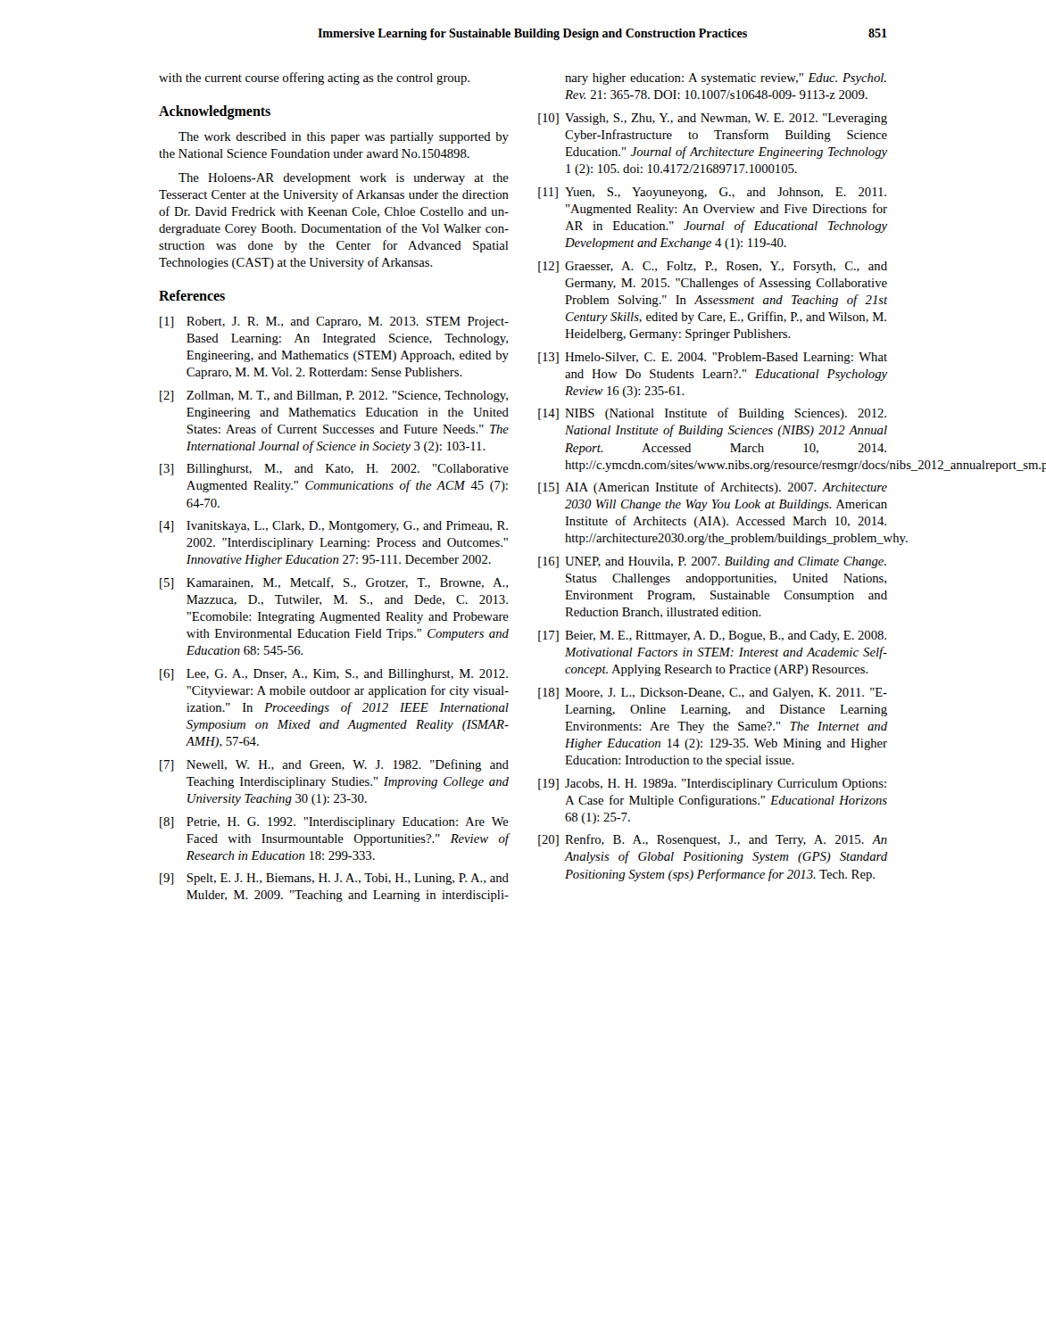Immersive Learning for Sustainable Building Design and Construction Practices 851
with the current course offering acting as the control group.
Acknowledgments
The work described in this paper was partially supported by the National Science Foundation under award No.1504898.
The Holoens-AR development work is underway at the Tesseract Center at the University of Arkansas under the direction of Dr. David Fredrick with Keenan Cole, Chloe Costello and undergraduate Corey Booth. Documentation of the Vol Walker construction was done by the Center for Advanced Spatial Technologies (CAST) at the University of Arkansas.
References
[1] Robert, J. R. M., and Capraro, M. 2013. STEM Project-Based Learning: An Integrated Science, Technology, Engineering, and Mathematics (STEM) Approach, edited by Capraro, M. M. Vol. 2. Rotterdam: Sense Publishers.
[2] Zollman, M. T., and Billman, P. 2012. "Science, Technology, Engineering and Mathematics Education in the United States: Areas of Current Successes and Future Needs." The International Journal of Science in Society 3 (2): 103-11.
[3] Billinghurst, M., and Kato, H. 2002. "Collaborative Augmented Reality." Communications of the ACM 45 (7): 64-70.
[4] Ivanitskaya, L., Clark, D., Montgomery, G., and Primeau, R. 2002. "Interdisciplinary Learning: Process and Outcomes." Innovative Higher Education 27: 95-111. December 2002.
[5] Kamarainen, M., Metcalf, S., Grotzer, T., Browne, A., Mazzuca, D., Tutwiler, M. S., and Dede, C. 2013. "Ecomobile: Integrating Augmented Reality and Probeware with Environmental Education Field Trips." Computers and Education 68: 545-56.
[6] Lee, G. A., Dnser, A., Kim, S., and Billinghurst, M. 2012. "Cityviewar: A mobile outdoor ar application for city visualization." In Proceedings of 2012 IEEE International Symposium on Mixed and Augmented Reality (ISMAR-AMH), 57-64.
[7] Newell, W. H., and Green, W. J. 1982. "Defining and Teaching Interdisciplinary Studies." Improving College and University Teaching 30 (1): 23-30.
[8] Petrie, H. G. 1992. "Interdisciplinary Education: Are We Faced with Insurmountable Opportunities?." Review of Research in Education 18: 299-333.
[9] Spelt, E. J. H., Biemans, H. J. A., Tobi, H., Luning, P. A., and Mulder, M. 2009. "Teaching and Learning in interdisciplinary higher education: A systematic review," Educ. Psychol. Rev. 21: 365-78. DOI: 10.1007/s10648-009- 9113-z 2009.
[10] Vassigh, S., Zhu, Y., and Newman, W. E. 2012. "Leveraging Cyber-Infrastructure to Transform Building Science Education." Journal of Architecture Engineering Technology 1 (2): 105. doi: 10.4172/21689717.1000105.
[11] Yuen, S., Yaoyuneyong, G., and Johnson, E. 2011. "Augmented Reality: An Overview and Five Directions for AR in Education." Journal of Educational Technology Development and Exchange 4 (1): 119-40.
[12] Graesser, A. C., Foltz, P., Rosen, Y., Forsyth, C., and Germany, M. 2015. "Challenges of Assessing Collaborative Problem Solving." In Assessment and Teaching of 21st Century Skills, edited by Care, E., Griffin, P., and Wilson, M. Heidelberg, Germany: Springer Publishers.
[13] Hmelo-Silver, C. E. 2004. "Problem-Based Learning: What and How Do Students Learn?." Educational Psychology Review 16 (3): 235-61.
[14] NIBS (National Institute of Building Sciences). 2012. National Institute of Building Sciences (NIBS) 2012 Annual Report. Accessed March 10, 2014. http://c.ymcdn.com/sites/www.nibs.org/resource/resmgr/docs/nibs_2012_annualreport_sm.pdf.
[15] AIA (American Institute of Architects). 2007. Architecture 2030 Will Change the Way You Look at Buildings. American Institute of Architects (AIA). Accessed March 10, 2014. http://architecture2030.org/the_problem/buildings_problem_why.
[16] UNEP, and Houvila, P. 2007. Building and Climate Change. Status Challenges andopportunities, United Nations, Environment Program, Sustainable Consumption and Reduction Branch, illustrated edition.
[17] Beier, M. E., Rittmayer, A. D., Bogue, B., and Cady, E. 2008. Motivational Factors in STEM: Interest and Academic Self-concept. Applying Research to Practice (ARP) Resources.
[18] Moore, J. L., Dickson-Deane, C., and Galyen, K. 2011. "E-Learning, Online Learning, and Distance Learning Environments: Are They the Same?." The Internet and Higher Education 14 (2): 129-35. Web Mining and Higher Education: Introduction to the special issue.
[19] Jacobs, H. H. 1989a. "Interdisciplinary Curriculum Options: A Case for Multiple Configurations." Educational Horizons 68 (1): 25-7.
[20] Renfro, B. A., Rosenquest, J., and Terry, A. 2015. An Analysis of Global Positioning System (GPS) Standard Positioning System (sps) Performance for 2013. Tech. Rep.